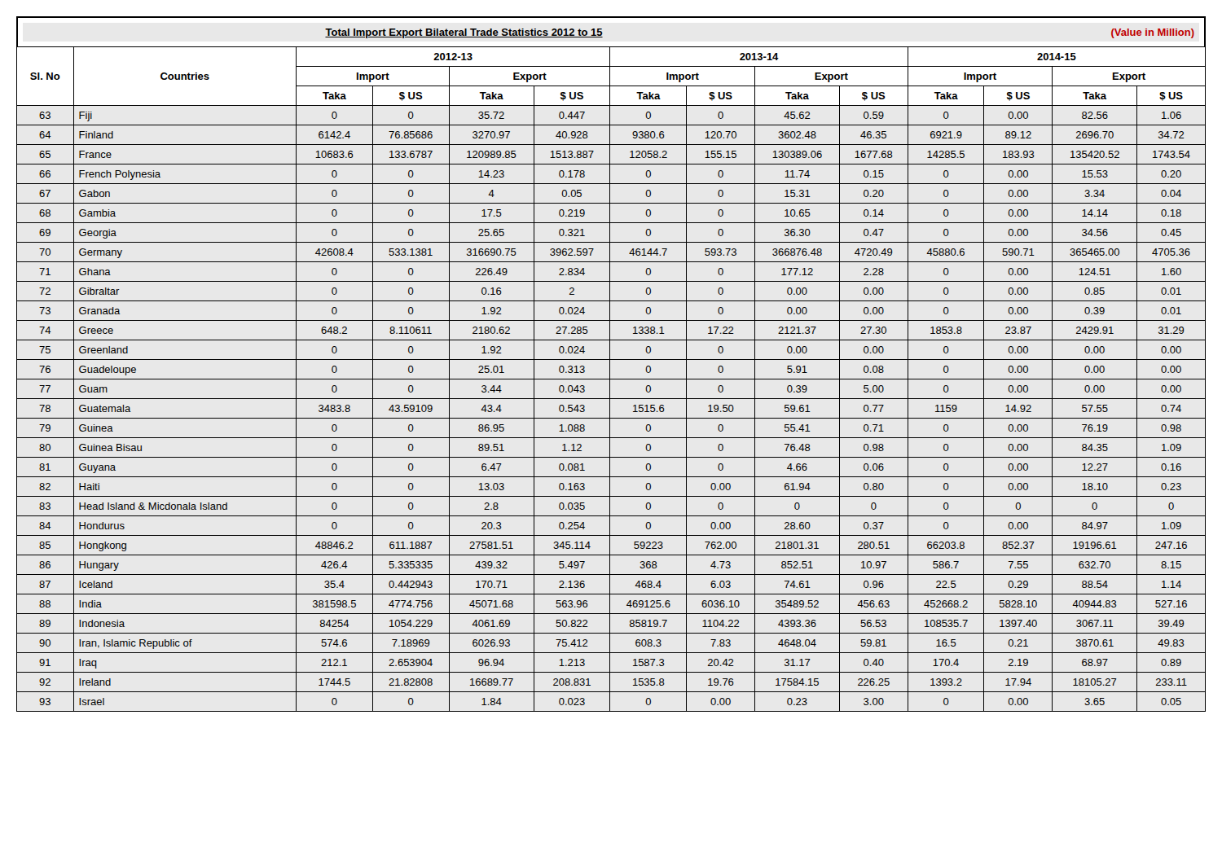| Total Import Export Bilateral Trade Statistics 2012 to 15 | (Value in Million) |
| Sl. No | Countries | 2012-13 | 2013-14 | 2014-15 |
| --- | --- | --- | --- | --- |
| Import | Export | Import | Export | Import | Export |
| Taka | $ US | Taka | $ US | Taka | $ US | Taka | $ US | Taka | $ US | Taka | $ US |
| 63 | Fiji | 0 | 0 | 35.72 | 0.447 | 0 | 0 | 45.62 | 0.59 | 0 | 0.00 | 82.56 | 1.06 |
| 64 | Finland | 6142.4 | 76.85686 | 3270.97 | 40.928 | 9380.6 | 120.70 | 3602.48 | 46.35 | 6921.9 | 89.12 | 2696.70 | 34.72 |
| 65 | France | 10683.6 | 133.6787 | 120989.85 | 1513.887 | 12058.2 | 155.15 | 130389.06 | 1677.68 | 14285.5 | 183.93 | 135420.52 | 1743.54 |
| 66 | French Polynesia | 0 | 0 | 14.23 | 0.178 | 0 | 0 | 11.74 | 0.15 | 0 | 0.00 | 15.53 | 0.20 |
| 67 | Gabon | 0 | 0 | 4 | 0.05 | 0 | 0 | 15.31 | 0.20 | 0 | 0.00 | 3.34 | 0.04 |
| 68 | Gambia | 0 | 0 | 17.5 | 0.219 | 0 | 0 | 10.65 | 0.14 | 0 | 0.00 | 14.14 | 0.18 |
| 69 | Georgia | 0 | 0 | 25.65 | 0.321 | 0 | 0 | 36.30 | 0.47 | 0 | 0.00 | 34.56 | 0.45 |
| 70 | Germany | 42608.4 | 533.1381 | 316690.75 | 3962.597 | 46144.7 | 593.73 | 366876.48 | 4720.49 | 45880.6 | 590.71 | 365465.00 | 4705.36 |
| 71 | Ghana | 0 | 0 | 226.49 | 2.834 | 0 | 0 | 177.12 | 2.28 | 0 | 0.00 | 124.51 | 1.60 |
| 72 | Gibraltar | 0 | 0 | 0.16 | 2 | 0 | 0 | 0.00 | 0.00 | 0 | 0.00 | 0.85 | 0.01 |
| 73 | Granada | 0 | 0 | 1.92 | 0.024 | 0 | 0 | 0.00 | 0.00 | 0 | 0.00 | 0.39 | 0.01 |
| 74 | Greece | 648.2 | 8.110611 | 2180.62 | 27.285 | 1338.1 | 17.22 | 2121.37 | 27.30 | 1853.8 | 23.87 | 2429.91 | 31.29 |
| 75 | Greenland | 0 | 0 | 1.92 | 0.024 | 0 | 0 | 0.00 | 0.00 | 0 | 0.00 | 0.00 | 0.00 |
| 76 | Guadeloupe | 0 | 0 | 25.01 | 0.313 | 0 | 0 | 5.91 | 0.08 | 0 | 0.00 | 0.00 | 0.00 |
| 77 | Guam | 0 | 0 | 3.44 | 0.043 | 0 | 0 | 0.39 | 5.00 | 0 | 0.00 | 0.00 | 0.00 |
| 78 | Guatemala | 3483.8 | 43.59109 | 43.4 | 0.543 | 1515.6 | 19.50 | 59.61 | 0.77 | 1159 | 14.92 | 57.55 | 0.74 |
| 79 | Guinea | 0 | 0 | 86.95 | 1.088 | 0 | 0 | 55.41 | 0.71 | 0 | 0.00 | 76.19 | 0.98 |
| 80 | Guinea Bisau | 0 | 0 | 89.51 | 1.12 | 0 | 0 | 76.48 | 0.98 | 0 | 0.00 | 84.35 | 1.09 |
| 81 | Guyana | 0 | 0 | 6.47 | 0.081 | 0 | 0 | 4.66 | 0.06 | 0 | 0.00 | 12.27 | 0.16 |
| 82 | Haiti | 0 | 0 | 13.03 | 0.163 | 0 | 0.00 | 61.94 | 0.80 | 0 | 0.00 | 18.10 | 0.23 |
| 83 | Head Island & Micdonala Island | 0 | 0 | 2.8 | 0.035 | 0 | 0 | 0 | 0 | 0 | 0 | 0 | 0 |
| 84 | Hondurus | 0 | 0 | 20.3 | 0.254 | 0 | 0.00 | 28.60 | 0.37 | 0 | 0.00 | 84.97 | 1.09 |
| 85 | Hongkong | 48846.2 | 611.1887 | 27581.51 | 345.114 | 59223 | 762.00 | 21801.31 | 280.51 | 66203.8 | 852.37 | 19196.61 | 247.16 |
| 86 | Hungary | 426.4 | 5.335335 | 439.32 | 5.497 | 368 | 4.73 | 852.51 | 10.97 | 586.7 | 7.55 | 632.70 | 8.15 |
| 87 | Iceland | 35.4 | 0.442943 | 170.71 | 2.136 | 468.4 | 6.03 | 74.61 | 0.96 | 22.5 | 0.29 | 88.54 | 1.14 |
| 88 | India | 381598.5 | 4774.756 | 45071.68 | 563.96 | 469125.6 | 6036.10 | 35489.52 | 456.63 | 452668.2 | 5828.10 | 40944.83 | 527.16 |
| 89 | Indonesia | 84254 | 1054.229 | 4061.69 | 50.822 | 85819.7 | 1104.22 | 4393.36 | 56.53 | 108535.7 | 1397.40 | 3067.11 | 39.49 |
| 90 | Iran, Islamic Republic of | 574.6 | 7.18969 | 6026.93 | 75.412 | 608.3 | 7.83 | 4648.04 | 59.81 | 16.5 | 0.21 | 3870.61 | 49.83 |
| 91 | Iraq | 212.1 | 2.653904 | 96.94 | 1.213 | 1587.3 | 20.42 | 31.17 | 0.40 | 170.4 | 2.19 | 68.97 | 0.89 |
| 92 | Ireland | 1744.5 | 21.82808 | 16689.77 | 208.831 | 1535.8 | 19.76 | 17584.15 | 226.25 | 1393.2 | 17.94 | 18105.27 | 233.11 |
| 93 | Israel | 0 | 0 | 1.84 | 0.023 | 0 | 0.00 | 0.23 | 3.00 | 0 | 0.00 | 3.65 | 0.05 |